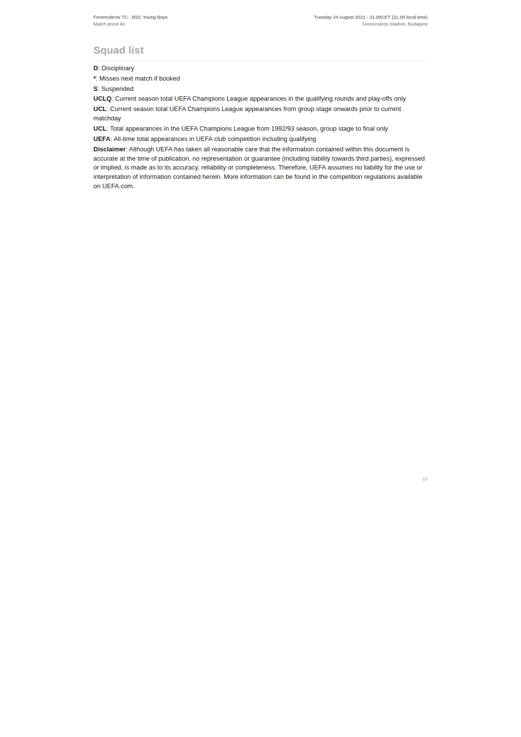Ferencvárosi TC - BSC Young Boys
Tuesday 24 August 2021 - 21.00CET (21.00 local time)
Match press kit
Ferencváros Stadion, Budapest
Squad list
D: Disciplinary
*: Misses next match if booked
S: Suspended
UCLQ: Current season total UEFA Champions League appearances in the qualifying rounds and play-offs only
UCL: Current season total UEFA Champions League appearances from group stage onwards prior to current matchday
UCL: Total appearances in the UEFA Champions League from 1992/93 season, group stage to final only
UEFA: All-time total appearances in UEFA club competition including qualifying
Disclaimer: Although UEFA has taken all reasonable care that the information contained within this document is accurate at the time of publication, no representation or guarantee (including liability towards third parties), expressed or implied, is made as to its accuracy, reliability or completeness. Therefore, UEFA assumes no liability for the use or interpretation of information contained herein. More information can be found in the competition regulations available on UEFA.com.
17